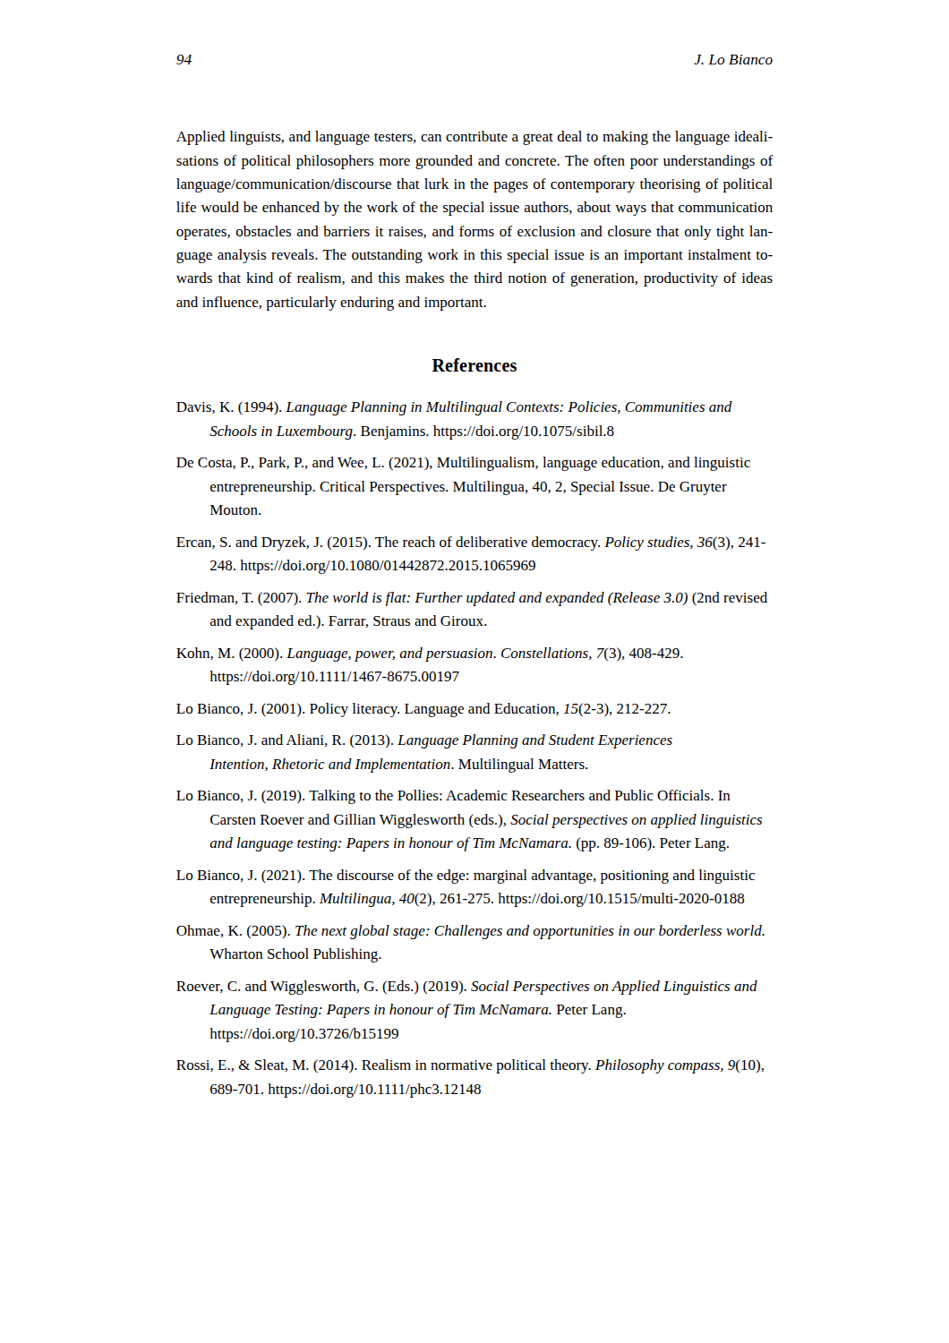94 J. Lo Bianco
Applied linguists, and language testers, can contribute a great deal to making the language idealisations of political philosophers more grounded and concrete. The often poor understandings of language/communication/discourse that lurk in the pages of contemporary theorising of political life would be enhanced by the work of the special issue authors, about ways that communication operates, obstacles and barriers it raises, and forms of exclusion and closure that only tight language analysis reveals. The outstanding work in this special issue is an important instalment towards that kind of realism, and this makes the third notion of generation, productivity of ideas and influence, particularly enduring and important.
References
Davis, K. (1994). Language Planning in Multilingual Contexts: Policies, Communities and Schools in Luxembourg. Benjamins. https://doi.org/10.1075/sibil.8
De Costa, P., Park, P., and Wee, L. (2021), Multilingualism, language education, and linguistic entrepreneurship. Critical Perspectives. Multilingua, 40, 2, Special Issue. De Gruyter Mouton.
Ercan, S. and Dryzek, J. (2015). The reach of deliberative democracy. Policy studies, 36(3), 241-248. https://doi.org/10.1080/01442872.2015.1065969
Friedman, T. (2007). The world is flat: Further updated and expanded (Release 3.0) (2nd revised and expanded ed.). Farrar, Straus and Giroux.
Kohn, M. (2000). Language, power, and persuasion. Constellations, 7(3), 408-429. https://doi.org/10.1111/1467-8675.00197
Lo Bianco, J. (2001). Policy literacy. Language and Education, 15(2-3), 212-227.
Lo Bianco, J. and Aliani, R. (2013). Language Planning and Student Experiences Intention, Rhetoric and Implementation. Multilingual Matters.
Lo Bianco, J. (2019). Talking to the Pollies: Academic Researchers and Public Officials. In Carsten Roever and Gillian Wigglesworth (eds.), Social perspectives on applied linguistics and language testing: Papers in honour of Tim McNamara. (pp. 89-106). Peter Lang.
Lo Bianco, J. (2021). The discourse of the edge: marginal advantage, positioning and linguistic entrepreneurship. Multilingua, 40(2), 261-275. https://doi.org/10.1515/multi-2020-0188
Ohmae, K. (2005). The next global stage: Challenges and opportunities in our borderless world. Wharton School Publishing.
Roever, C. and Wigglesworth, G. (Eds.) (2019). Social Perspectives on Applied Linguistics and Language Testing: Papers in honour of Tim McNamara. Peter Lang. https://doi.org/10.3726/b15199
Rossi, E., & Sleat, M. (2014). Realism in normative political theory. Philosophy compass, 9(10), 689-701. https://doi.org/10.1111/phc3.12148